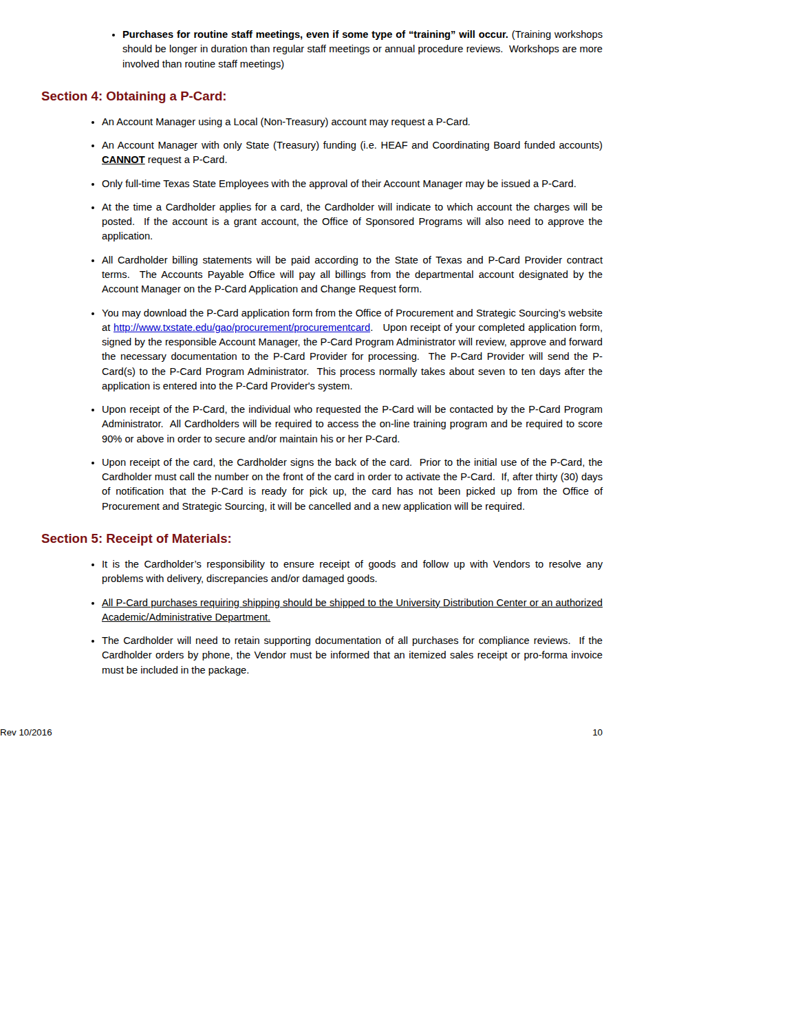Purchases for routine staff meetings, even if some type of “training” will occur. (Training workshops should be longer in duration than regular staff meetings or annual procedure reviews. Workshops are more involved than routine staff meetings)
Section 4: Obtaining a P-Card:
An Account Manager using a Local (Non-Treasury) account may request a P-Card.
An Account Manager with only State (Treasury) funding (i.e. HEAF and Coordinating Board funded accounts) CANNOT request a P-Card.
Only full-time Texas State Employees with the approval of their Account Manager may be issued a P-Card.
At the time a Cardholder applies for a card, the Cardholder will indicate to which account the charges will be posted. If the account is a grant account, the Office of Sponsored Programs will also need to approve the application.
All Cardholder billing statements will be paid according to the State of Texas and P-Card Provider contract terms. The Accounts Payable Office will pay all billings from the departmental account designated by the Account Manager on the P-Card Application and Change Request form.
You may download the P-Card application form from the Office of Procurement and Strategic Sourcing’s website at http://www.txstate.edu/gao/procurement/procurementcard. Upon receipt of your completed application form, signed by the responsible Account Manager, the P-Card Program Administrator will review, approve and forward the necessary documentation to the P-Card Provider for processing. The P-Card Provider will send the P-Card(s) to the P-Card Program Administrator. This process normally takes about seven to ten days after the application is entered into the P-Card Provider's system.
Upon receipt of the P-Card, the individual who requested the P-Card will be contacted by the P-Card Program Administrator. All Cardholders will be required to access the on-line training program and be required to score 90% or above in order to secure and/or maintain his or her P-Card.
Upon receipt of the card, the Cardholder signs the back of the card. Prior to the initial use of the P-Card, the Cardholder must call the number on the front of the card in order to activate the P-Card. If, after thirty (30) days of notification that the P-Card is ready for pick up, the card has not been picked up from the Office of Procurement and Strategic Sourcing, it will be cancelled and a new application will be required.
Section 5: Receipt of Materials:
It is the Cardholder’s responsibility to ensure receipt of goods and follow up with Vendors to resolve any problems with delivery, discrepancies and/or damaged goods.
All P-Card purchases requiring shipping should be shipped to the University Distribution Center or an authorized Academic/Administrative Department.
The Cardholder will need to retain supporting documentation of all purchases for compliance reviews. If the Cardholder orders by phone, the Vendor must be informed that an itemized sales receipt or pro-forma invoice must be included in the package.
Rev 10/2016 10